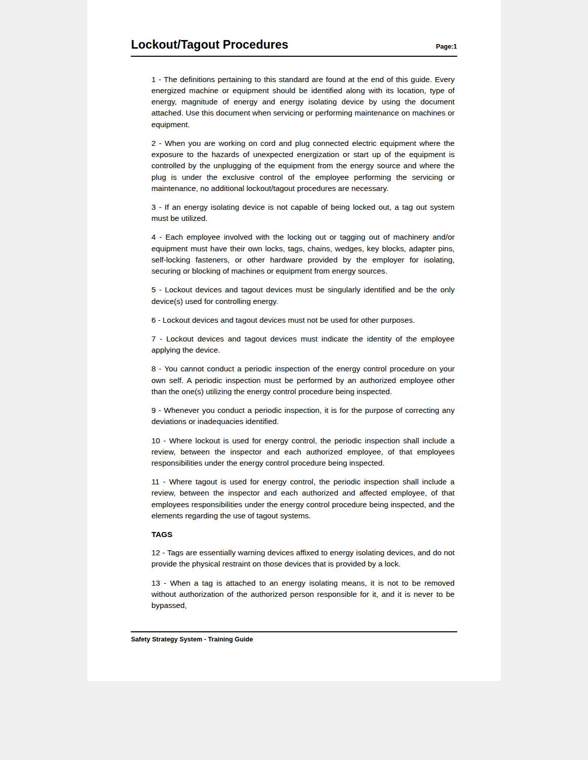Lockout/Tagout Procedures
Page:1
1 - The definitions pertaining to this standard are found at the end of this guide. Every energized machine or equipment should be identified along with its location, type of energy, magnitude of energy and energy isolating device by using the document attached. Use this document when servicing or performing maintenance on machines or equipment.
2 - When you are working on cord and plug connected electric equipment where the exposure to the hazards of unexpected energization or start up of the equipment is controlled by the unplugging of the equipment from the energy source and where the plug is under the exclusive control of the employee performing the servicing or maintenance, no additional lockout/tagout procedures are necessary.
3 - If an energy isolating device is not capable of being locked out, a tag out system must be utilized.
4 - Each employee involved with the locking out or tagging out of machinery and/or equipment must have their own locks, tags, chains, wedges, key blocks, adapter pins, self-locking fasteners, or other hardware provided by the employer for isolating, securing or blocking of machines or equipment from energy sources.
5 - Lockout devices and tagout devices must be singularly identified and be the only device(s) used for controlling energy.
6 - Lockout devices and tagout devices must not be used for other purposes.
7 - Lockout devices and tagout devices must indicate the identity of the employee applying the device.
8 - You cannot conduct a periodic inspection of the energy control procedure on your own self. A periodic inspection must be performed by an authorized employee other than the one(s) utilizing the energy control procedure being inspected.
9 - Whenever you conduct a periodic inspection, it is for the purpose of correcting any deviations or inadequacies identified.
10 - Where lockout is used for energy control, the periodic inspection shall include a review, between the inspector and each authorized employee, of that employees responsibilities under the energy control procedure being inspected.
11 - Where tagout is used for energy control, the periodic inspection shall include a review, between the inspector and each authorized and affected employee, of that employees responsibilities under the energy control procedure being inspected, and the elements regarding the use of tagout systems.
TAGS
12 - Tags are essentially warning devices affixed to energy isolating devices, and do not provide the physical restraint on those devices that is provided by a lock.
13 - When a tag is attached to an energy isolating means, it is not to be removed without authorization of the authorized person responsible for it, and it is never to be bypassed,
Safety Strategy System - Training Guide